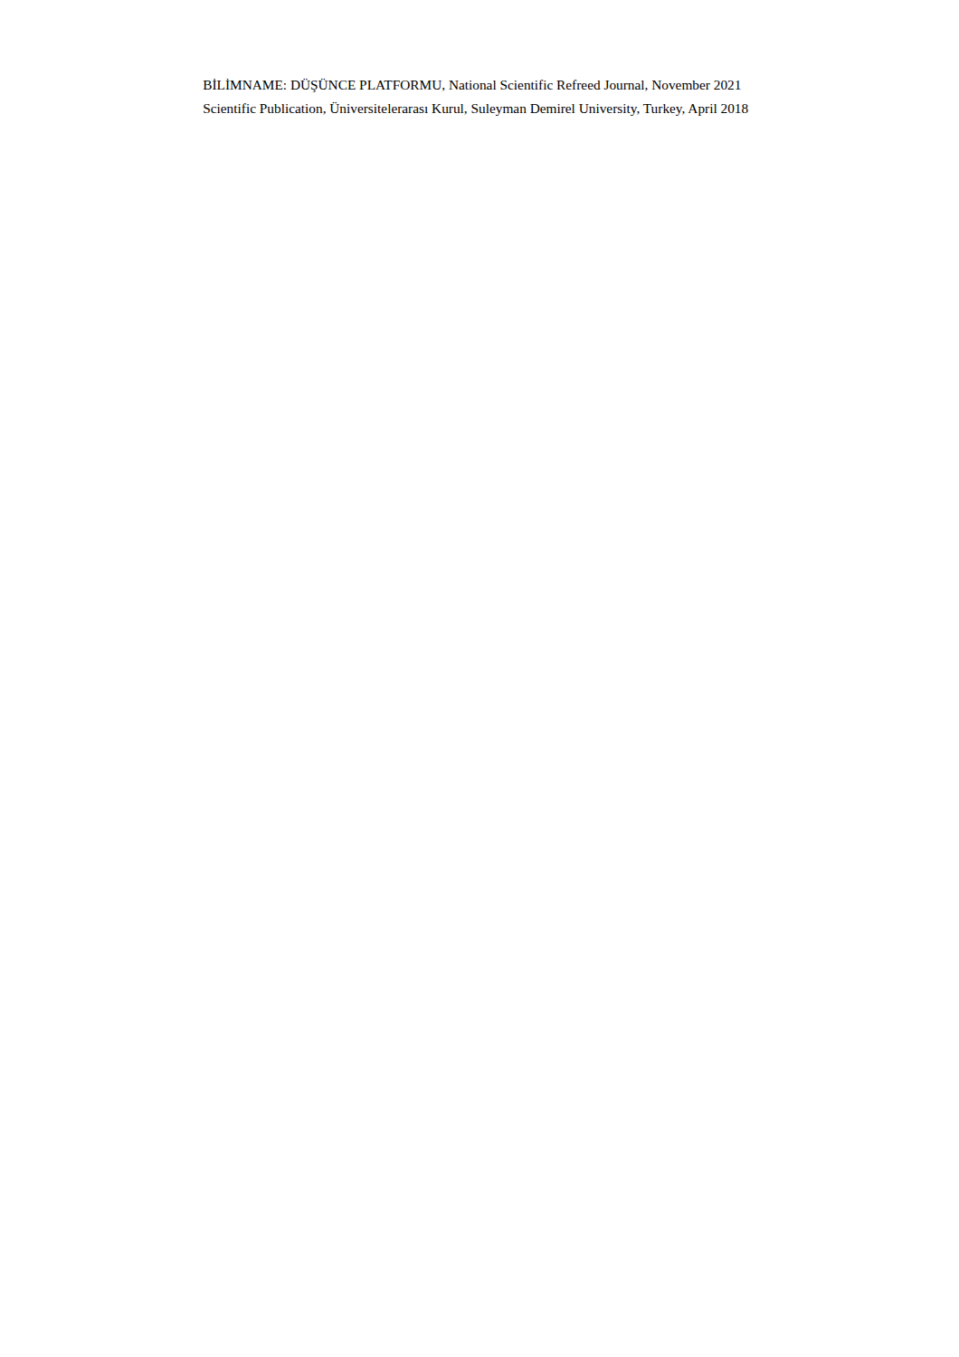BİLİMNAME: DÜŞÜNCE PLATFORMU, National Scientific Refreed Journal, November 2021
Scientific Publication, Üniversitelerarası Kurul, Suleyman Demirel University, Turkey, April 2018